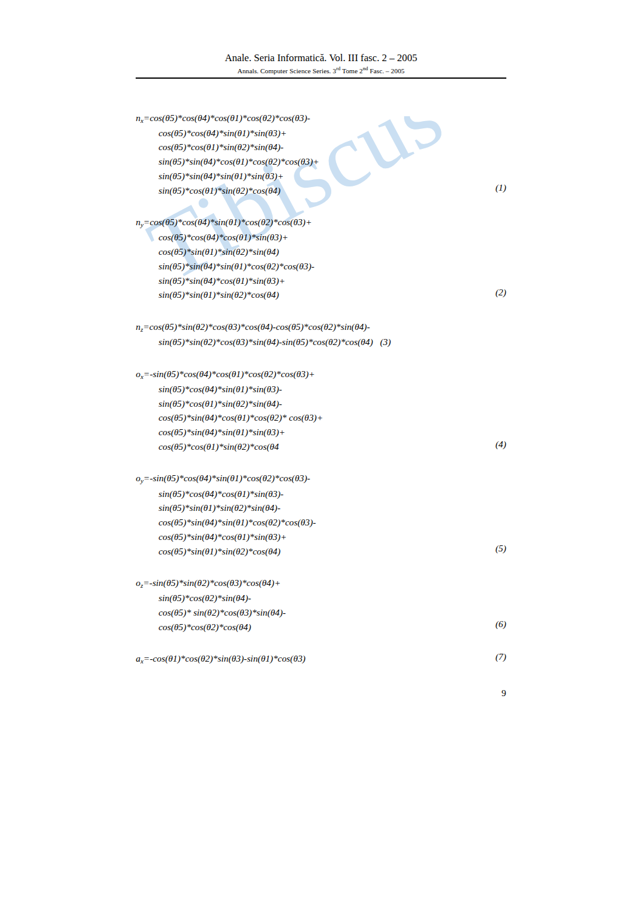Anale. Seria Informatică. Vol. III fasc. 2 – 2005
Annals. Computer Science Series. 3rd Tome 2nd Fasc. – 2005
Tibiscus
nx=cos(θ5)*cos(θ4)*cos(θ1)*cos(θ2)*cos(θ3)-
cos(θ5)*cos(θ4)*sin(θ1)*sin(θ3)+
cos(θ5)*cos(θ1)*sin(θ2)*sin(θ4)-
sin(θ5)*sin(θ4)*cos(θ1)*cos(θ2)*cos(θ3)+
sin(θ5)*sin(θ4)*sin(θ1)*sin(θ3)+
sin(θ5)*cos(θ1)*sin(θ2)*cos(θ4)
(1)
ny=cos(θ5)*cos(θ4)*sin(θ1)*cos(θ2)*cos(θ3)+
cos(θ5)*cos(θ4)*cos(θ1)*sin(θ3)+
cos(θ5)*sin(θ1)*sin(θ2)*sin(θ4)
sin(θ5)*sin(θ4)*sin(θ1)*cos(θ2)*cos(θ3)-
sin(θ5)*sin(θ4)*cos(θ1)*sin(θ3)+
sin(θ5)*sin(θ1)*sin(θ2)*cos(θ4)
(2)
nz=cos(θ5)*sin(θ2)*cos(θ3)*cos(θ4)-cos(θ5)*cos(θ2)*sin(θ4)-
sin(θ5)*sin(θ2)*cos(θ3)*sin(θ4)-sin(θ5)*cos(θ2)*cos(θ4) (3)
ox=-sin(θ5)*cos(θ4)*cos(θ1)*cos(θ2)*cos(θ3)+
sin(θ5)*cos(θ4)*sin(θ1)*sin(θ3)-
sin(θ5)*cos(θ1)*sin(θ2)*sin(θ4)-
cos(θ5)*sin(θ4)*cos(θ1)*cos(θ2)* cos(θ3)+
cos(θ5)*sin(θ4)*sin(θ1)*sin(θ3)+
cos(θ5)*cos(θ1)*sin(θ2)*cos(θ4
(4)
oy=-sin(θ5)*cos(θ4)*sin(θ1)*cos(θ2)*cos(θ3)-
sin(θ5)*cos(θ4)*cos(θ1)*sin(θ3)-
sin(θ5)*sin(θ1)*sin(θ2)*sin(θ4)-
cos(θ5)*sin(θ4)*sin(θ1)*cos(θ2)*cos(θ3)-
cos(θ5)*sin(θ4)*cos(θ1)*sin(θ3)+
cos(θ5)*sin(θ1)*sin(θ2)*cos(θ4)
(5)
oz=-sin(θ5)*sin(θ2)*cos(θ3)*cos(θ4)+
sin(θ5)*cos(θ2)*sin(θ4)-
cos(θ5)* sin(θ2)*cos(θ3)*sin(θ4)-
cos(θ5)*cos(θ2)*cos(θ4)
(6)
ax=-cos(θ1)*cos(θ2)*sin(θ3)-sin(θ1)*cos(θ3)
(7)
9